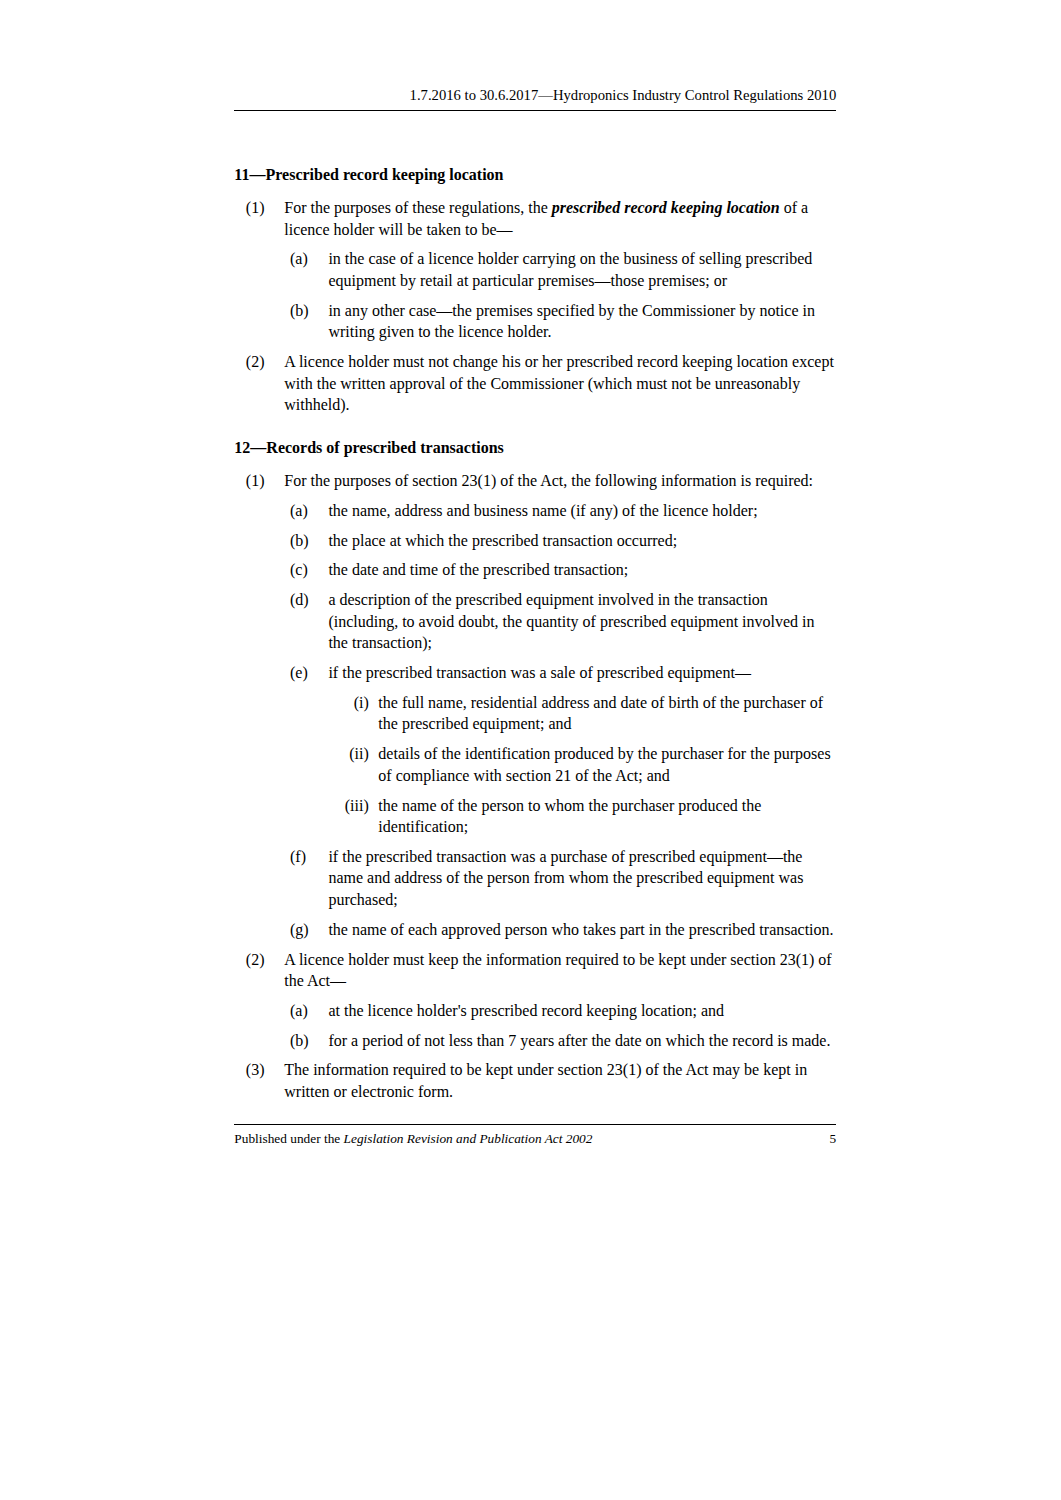1.7.2016 to 30.6.2017—Hydroponics Industry Control Regulations 2010
11—Prescribed record keeping location
(1)
For the purposes of these regulations, the prescribed record keeping location of a licence holder will be taken to be—
(a)
in the case of a licence holder carrying on the business of selling prescribed equipment by retail at particular premises—those premises; or
(b)
in any other case—the premises specified by the Commissioner by notice in writing given to the licence holder.
(2)
A licence holder must not change his or her prescribed record keeping location except with the written approval of the Commissioner (which must not be unreasonably withheld).
12—Records of prescribed transactions
(1)
For the purposes of section 23(1) of the Act, the following information is required:
(a)
the name, address and business name (if any) of the licence holder;
(b)
the place at which the prescribed transaction occurred;
(c)
the date and time of the prescribed transaction;
(d)
a description of the prescribed equipment involved in the transaction (including, to avoid doubt, the quantity of prescribed equipment involved in the transaction);
(e)
if the prescribed transaction was a sale of prescribed equipment—
(i)
the full name, residential address and date of birth of the purchaser of the prescribed equipment; and
(ii)
details of the identification produced by the purchaser for the purposes of compliance with section 21 of the Act; and
(iii)
the name of the person to whom the purchaser produced the identification;
(f)
if the prescribed transaction was a purchase of prescribed equipment—the name and address of the person from whom the prescribed equipment was purchased;
(g)
the name of each approved person who takes part in the prescribed transaction.
(2)
A licence holder must keep the information required to be kept under section 23(1) of the Act—
(a)
at the licence holder's prescribed record keeping location; and
(b)
for a period of not less than 7 years after the date on which the record is made.
(3)
The information required to be kept under section 23(1) of the Act may be kept in written or electronic form.
Published under the Legislation Revision and Publication Act 2002
5